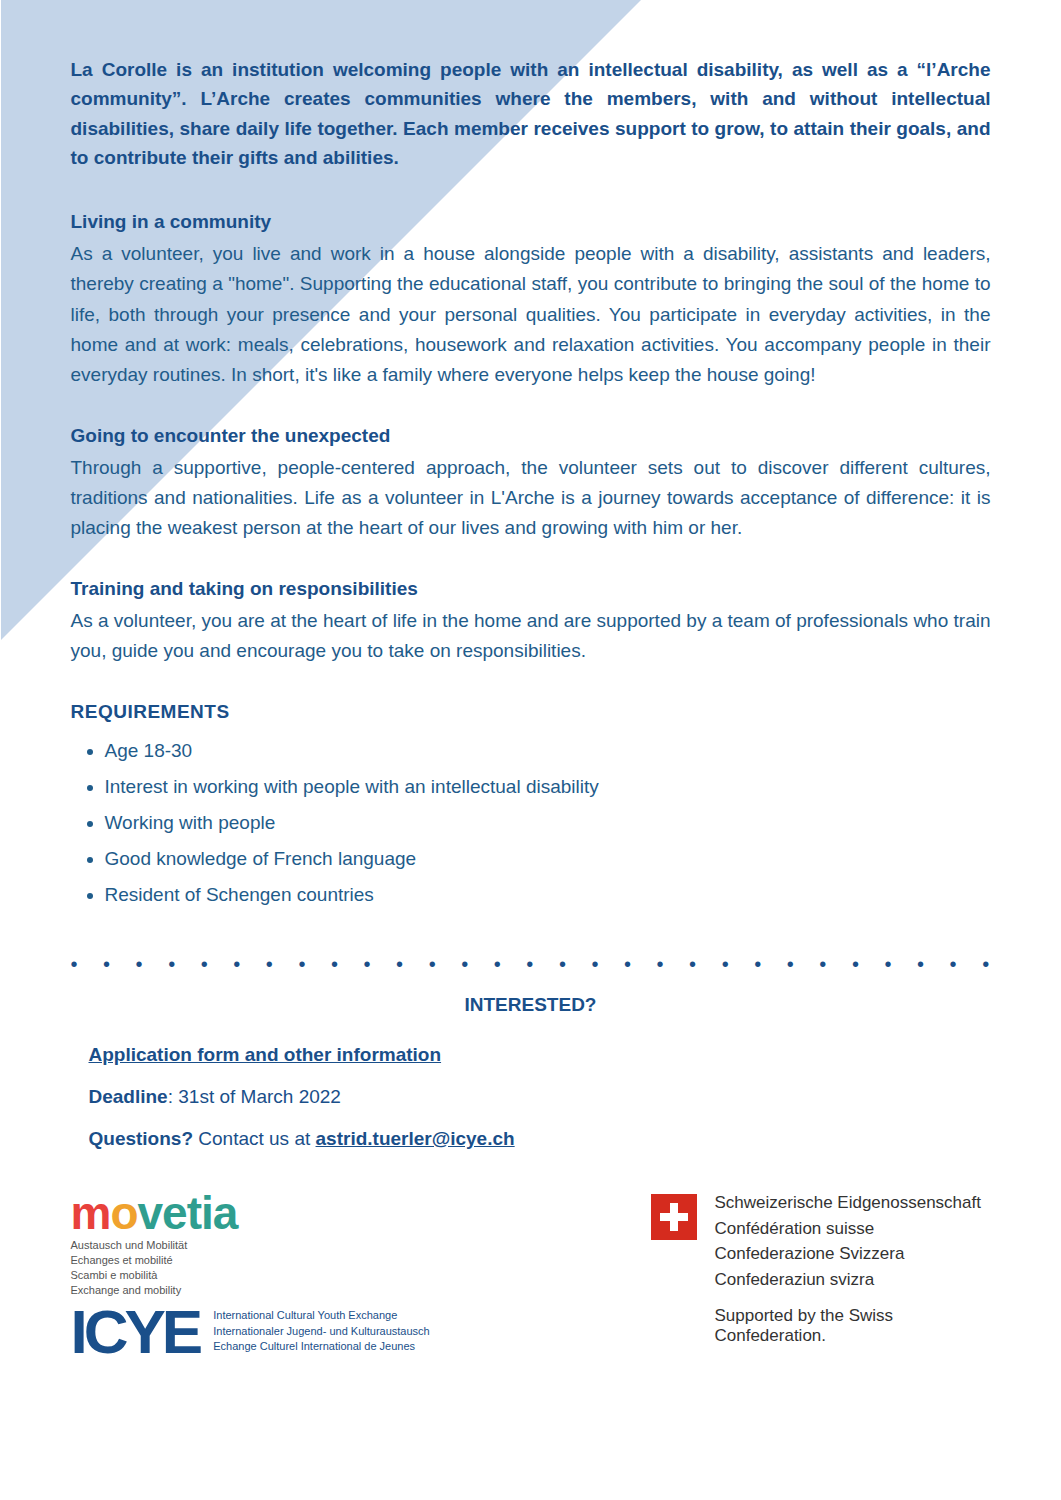La Corolle is an institution welcoming people with an intellectual disability, as well as a “l’Arche community”. L’Arche creates communities where the members, with and without intellectual disabilities, share daily life together. Each member receives support to grow, to attain their goals, and to contribute their gifts and abilities.
Living in a community
As a volunteer, you live and work in a house alongside people with a disability, assistants and leaders, thereby creating a "home". Supporting the educational staff, you contribute to bringing the soul of the home to life, both through your presence and your personal qualities. You participate in everyday activities, in the home and at work: meals, celebrations, housework and relaxation activities. You accompany people in their everyday routines. In short, it's like a family where everyone helps keep the house going!
Going to encounter the unexpected
Through a supportive, people-centered approach, the volunteer sets out to discover different cultures, traditions and nationalities. Life as a volunteer in L'Arche is a journey towards acceptance of difference: it is placing the weakest person at the heart of our lives and growing with him or her.
Training and taking on responsibilities
As a volunteer, you are at the heart of life in the home and are supported by a team of professionals who train you, guide you and encourage you to take on responsibilities.
REQUIREMENTS
Age 18-30
Interest in working with people with an intellectual disability
Working with people
Good knowledge of French language
Resident of Schengen countries
• • • • • • • • • • • • • • • • • • • • • • • • • • • • • • • • • • • • • • • • • • • • • • • • • • • •
INTERESTED?
Application form and other information
Deadline: 31st of March 2022
Questions? Contact us at astrid.tuerler@icye.ch
movetia
Austausch und Mobilität
Echanges et mobilité
Scambi e mobilità
Exchange and mobility
ICYE
International Cultural Youth Exchange
Internationaler Jugend- und Kulturaustausch
Echange Culturel International de Jeunes
Schweizerische Eidgenossenschaft
Confédération suisse
Confederazione Svizzera
Confederaziun svizra
Supported by the Swiss Confederation.